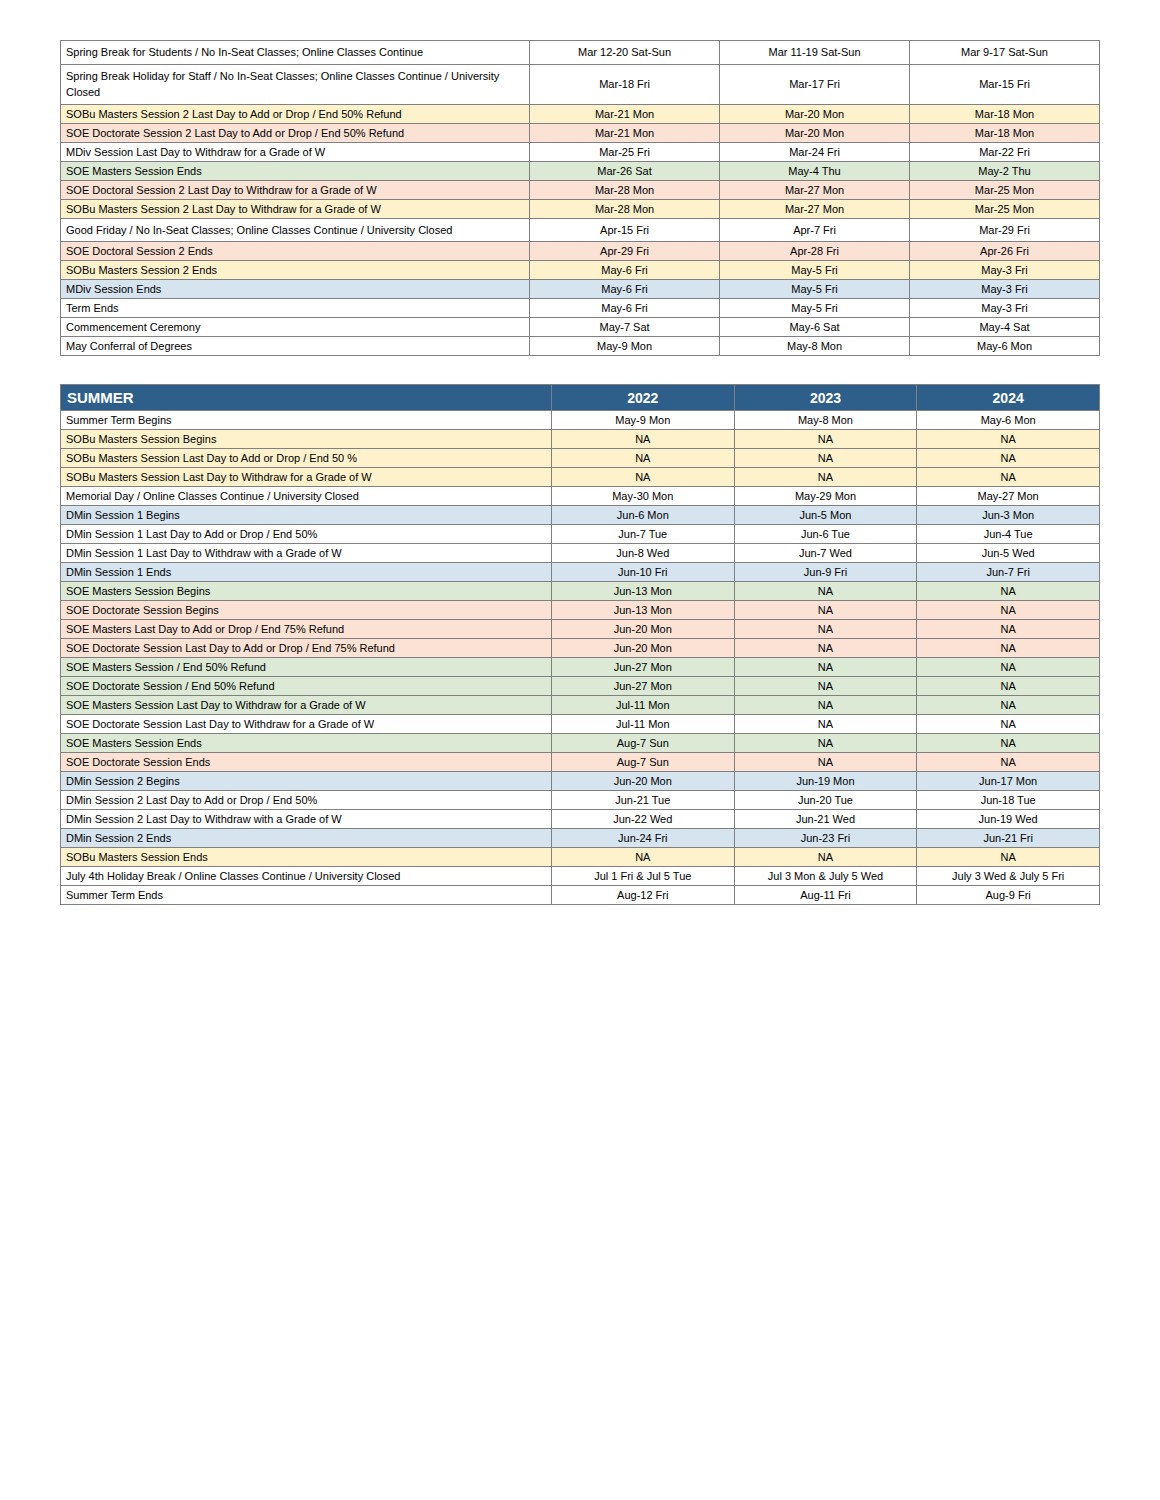| Spring Break for Students / No In-Seat Classes; Online Classes Continue | Mar 12-20 Sat-Sun | Mar 11-19 Sat-Sun | Mar 9-17 Sat-Sun |
| Spring Break Holiday for Staff / No In-Seat Classes; Online Classes Continue / University Closed | Mar-18 Fri | Mar-17 Fri | Mar-15 Fri |
| SOBu Masters Session 2 Last Day to Add or Drop / End 50% Refund | Mar-21 Mon | Mar-20 Mon | Mar-18 Mon |
| SOE Doctorate Session 2 Last Day to Add or Drop / End 50% Refund | Mar-21 Mon | Mar-20 Mon | Mar-18 Mon |
| MDiv Session Last Day to Withdraw for a Grade of W | Mar-25 Fri | Mar-24 Fri | Mar-22 Fri |
| SOE Masters Session Ends | Mar-26 Sat | May-4 Thu | May-2 Thu |
| SOE Doctoral Session 2 Last Day to Withdraw for a Grade of W | Mar-28 Mon | Mar-27 Mon | Mar-25 Mon |
| SOBu Masters Session 2 Last Day to Withdraw for a Grade of W | Mar-28 Mon | Mar-27 Mon | Mar-25 Mon |
| Good Friday / No In-Seat Classes; Online Classes Continue / University Closed | Apr-15 Fri | Apr-7 Fri | Mar-29 Fri |
| SOE Doctoral Session 2 Ends | Apr-29 Fri | Apr-28 Fri | Apr-26 Fri |
| SOBu Masters Session 2 Ends | May-6 Fri | May-5 Fri | May-3 Fri |
| MDiv Session Ends | May-6 Fri | May-5 Fri | May-3 Fri |
| Term Ends | May-6 Fri | May-5 Fri | May-3 Fri |
| Commencement Ceremony | May-7 Sat | May-6 Sat | May-4 Sat |
| May Conferral of Degrees | May-9 Mon | May-8 Mon | May-6 Mon |
| SUMMER | 2022 | 2023 | 2024 |
| --- | --- | --- | --- |
| Summer Term Begins | May-9 Mon | May-8 Mon | May-6 Mon |
| SOBu Masters Session Begins | NA | NA | NA |
| SOBu Masters Session Last Day to Add or Drop / End 50 % | NA | NA | NA |
| SOBu Masters Session Last Day to Withdraw for a Grade of W | NA | NA | NA |
| Memorial Day / Online Classes Continue / University Closed | May-30 Mon | May-29 Mon | May-27 Mon |
| DMin Session 1 Begins | Jun-6 Mon | Jun-5 Mon | Jun-3 Mon |
| DMin Session 1 Last Day to Add or Drop / End 50% | Jun-7 Tue | Jun-6 Tue | Jun-4 Tue |
| DMin Session 1 Last Day to Withdraw with a Grade of W | Jun-8 Wed | Jun-7 Wed | Jun-5 Wed |
| DMin Session 1 Ends | Jun-10 Fri | Jun-9 Fri | Jun-7 Fri |
| SOE Masters Session Begins | Jun-13 Mon | NA | NA |
| SOE Doctorate Session Begins | Jun-13 Mon | NA | NA |
| SOE Masters Last Day to Add or Drop / End 75% Refund | Jun-20 Mon | NA | NA |
| SOE Doctorate Session Last Day to Add or Drop / End 75% Refund | Jun-20 Mon | NA | NA |
| SOE Masters Session / End 50% Refund | Jun-27 Mon | NA | NA |
| SOE Doctorate Session / End 50% Refund | Jun-27 Mon | NA | NA |
| SOE Masters Session Last Day to Withdraw for a Grade of W | Jul-11 Mon | NA | NA |
| SOE Doctorate Session Last Day to Withdraw for a Grade of W | Jul-11 Mon | NA | NA |
| SOE Masters Session Ends | Aug-7 Sun | NA | NA |
| SOE Doctorate Session Ends | Aug-7 Sun | NA | NA |
| DMin Session 2 Begins | Jun-20 Mon | Jun-19 Mon | Jun-17 Mon |
| DMin Session 2 Last Day to Add or Drop / End 50% | Jun-21 Tue | Jun-20 Tue | Jun-18 Tue |
| DMin Session 2 Last Day to Withdraw with a Grade of W | Jun-22 Wed | Jun-21 Wed | Jun-19 Wed |
| DMin Session 2 Ends | Jun-24 Fri | Jun-23 Fri | Jun-21 Fri |
| SOBu Masters Session Ends | NA | NA | NA |
| July 4th Holiday Break / Online Classes Continue / University Closed | Jul 1 Fri & Jul 5 Tue | Jul 3 Mon & July 5 Wed | July 3 Wed & July 5 Fri |
| Summer Term Ends | Aug-12 Fri | Aug-11 Fri | Aug-9 Fri |